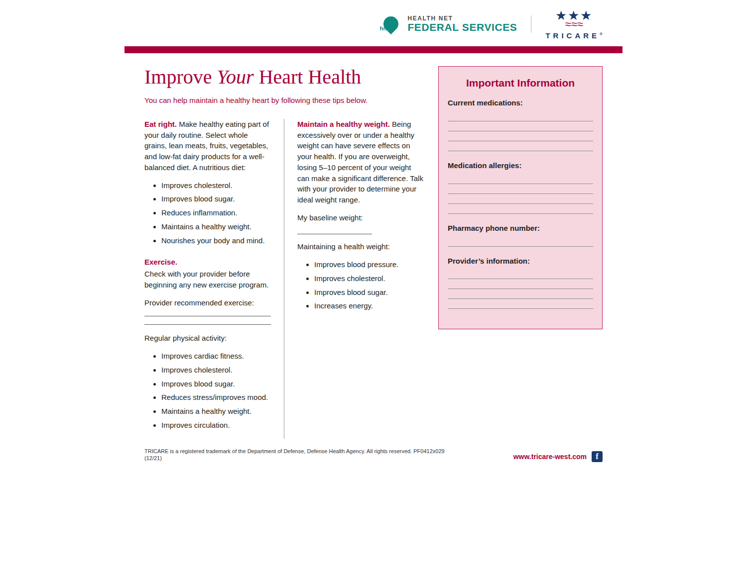hnfs
HEALTH NET
FEDERAL SERVICES
★★★
≈≈≈
TRICARE®
Improve Your Heart Health
You can help maintain a healthy heart by following these tips below.
Eat right. Make healthy eating part of your daily routine. Select whole grains, lean meats, fruits, vegetables, and low-fat dairy products for a well-balanced diet. A nutritious diet:
Improves cholesterol.
Improves blood sugar.
Reduces inflammation.
Maintains a healthy weight.
Nourishes your body and mind.
Exercise.
Check with your provider before beginning any new exercise program.
Provider recommended exercise:
Regular physical activity:
Improves cardiac fitness.
Improves cholesterol.
Improves blood sugar.
Reduces stress/improves mood.
Maintains a healthy weight.
Improves circulation.
Maintain a healthy weight. Being excessively over or under a healthy weight can have severe effects on your health. If you are overweight, losing 5–10 percent of your weight can make a significant difference. Talk with your provider to determine your ideal weight range.
My baseline weight:
Maintaining a health weight:
Improves blood pressure.
Improves cholesterol.
Improves blood sugar.
Increases energy.
Important Information
Current medications:
Medication allergies:
Pharmacy phone number:
Provider’s information:
TRICARE is a registered trademark of the Department of Defense, Defense Health Agency. All rights reserved. PF0412x029 (12/21)
www.tricare-west.com f